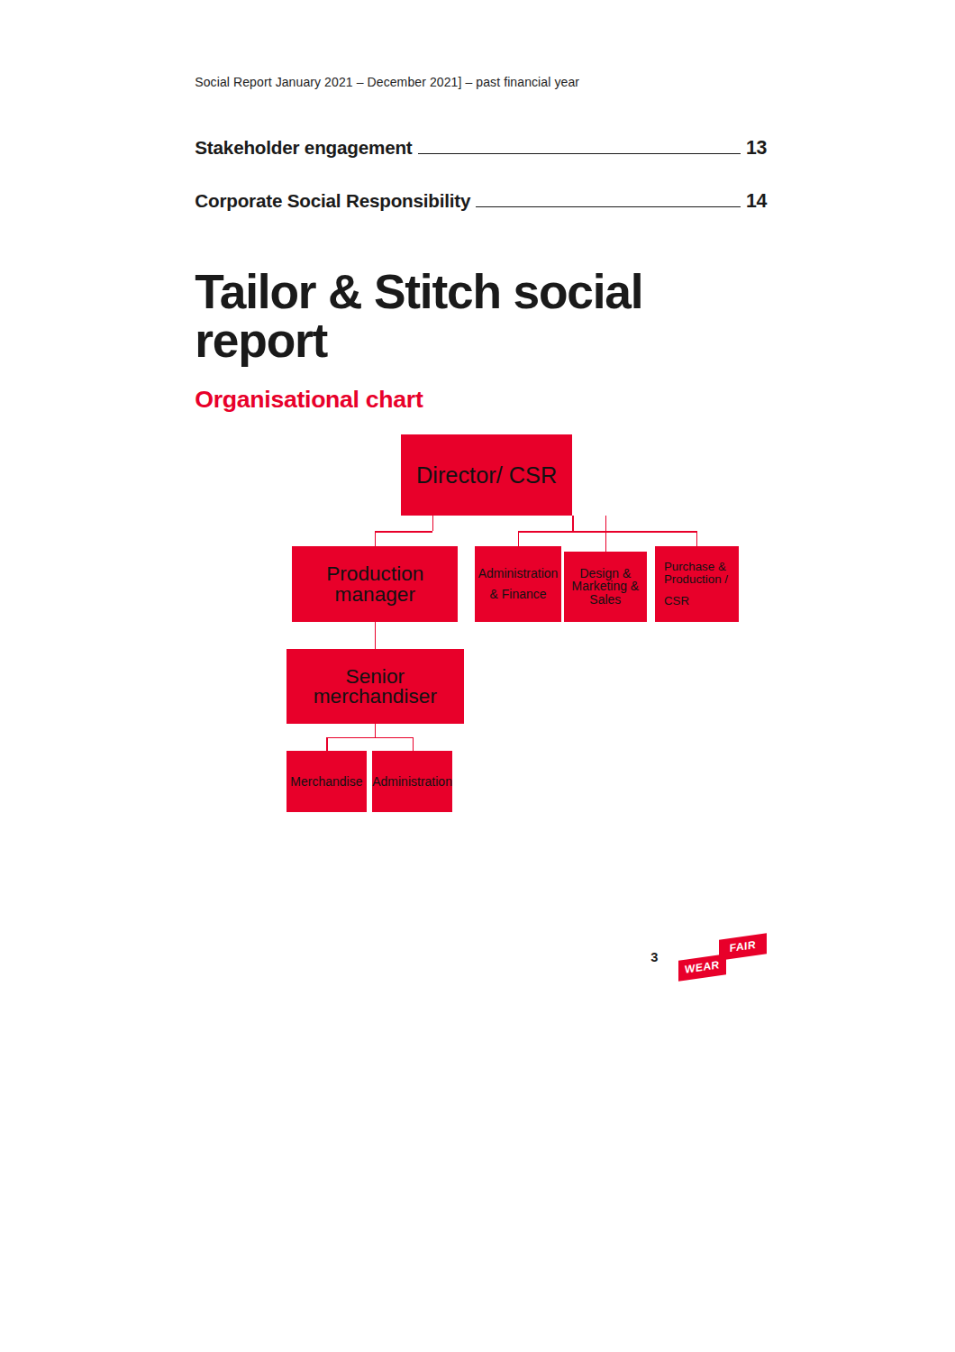Social Report January 2021 – December 2021] – past financial year
Stakeholder engagement 13
Corporate Social Responsibility 14
Tailor & Stitch social report
Organisational chart
Director/ CSR
Production
manager
Administration & Finance
Design &
Marketing &
Sales
Purchase &
Production / CSR
Senior
merchandiser
Merchandise
Administration
3 FAIR WEAR